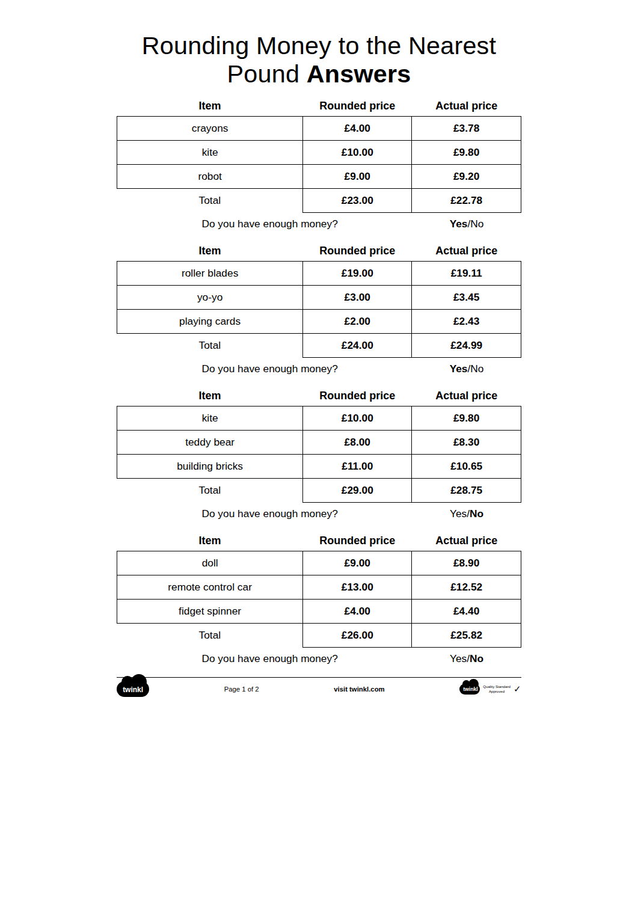Rounding Money to the Nearest
Pound Answers
| Item | Rounded price | Actual price |
| --- | --- | --- |
| crayons | £4.00 | £3.78 |
| kite | £10.00 | £9.80 |
| robot | £9.00 | £9.20 |
| Total | £23.00 | £22.78 |
Do you have enough money? Yes/No
| Item | Rounded price | Actual price |
| --- | --- | --- |
| roller blades | £19.00 | £19.11 |
| yo-yo | £3.00 | £3.45 |
| playing cards | £2.00 | £2.43 |
| Total | £24.00 | £24.99 |
Do you have enough money? Yes/No
| Item | Rounded price | Actual price |
| --- | --- | --- |
| kite | £10.00 | £9.80 |
| teddy bear | £8.00 | £8.30 |
| building bricks | £11.00 | £10.65 |
| Total | £29.00 | £28.75 |
Do you have enough money? Yes/No
| Item | Rounded price | Actual price |
| --- | --- | --- |
| doll | £9.00 | £8.90 |
| remote control car | £13.00 | £12.52 |
| fidget spinner | £4.00 | £4.40 |
| Total | £26.00 | £25.82 |
Do you have enough money? Yes/No
twinkl
Page 1 of 2
visit twinkl.com
twinkl Quality Standard
Approved ✓